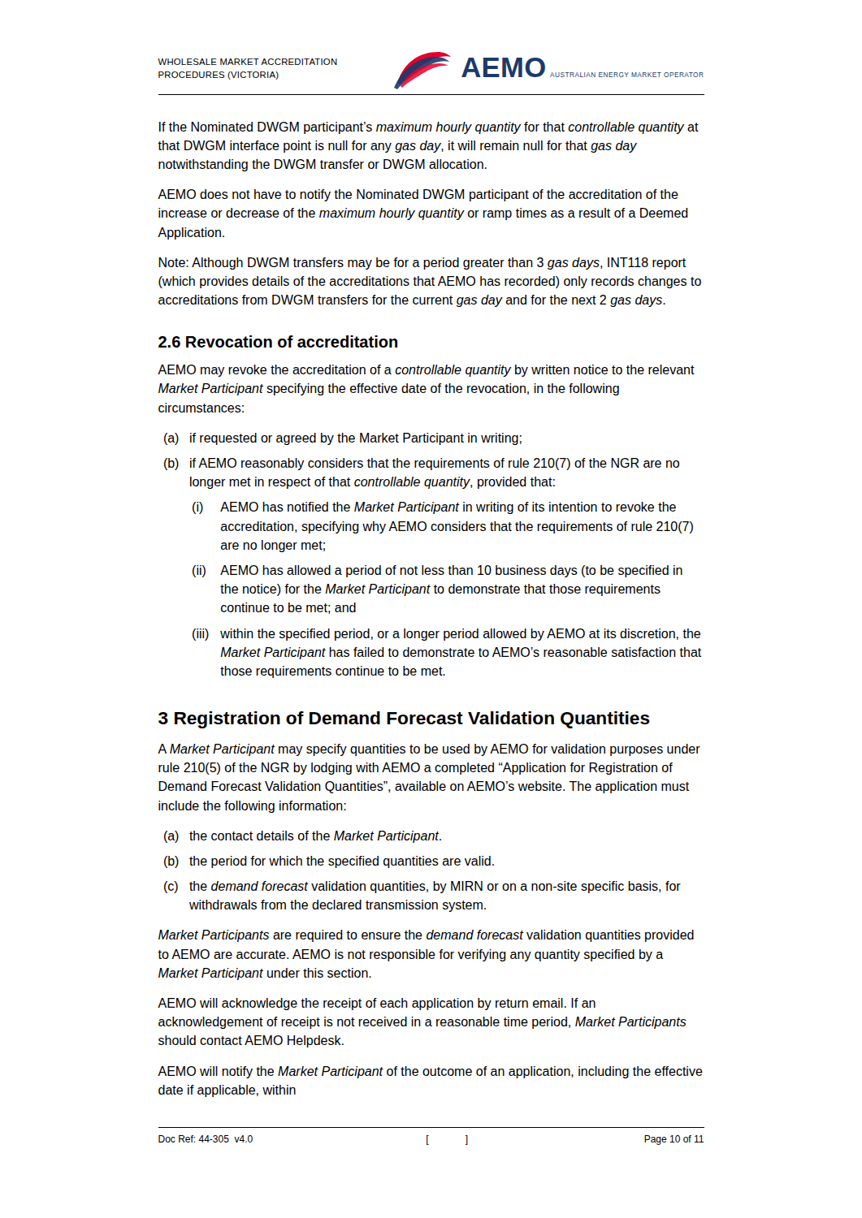Wholesale Market Accreditation Procedures (Victoria)
AEMO Australian Energy Market Operator
If the Nominated DWGM participant’s maximum hourly quantity for that controllable quantity at that DWGM interface point is null for any gas day, it will remain null for that gas day notwithstanding the DWGM transfer or DWGM allocation.
AEMO does not have to notify the Nominated DWGM participant of the accreditation of the increase or decrease of the maximum hourly quantity or ramp times as a result of a Deemed Application.
Note: Although DWGM transfers may be for a period greater than 3 gas days, INT118 report (which provides details of the accreditations that AEMO has recorded) only records changes to accreditations from DWGM transfers for the current gas day and for the next 2 gas days.
2.6 Revocation of accreditation
AEMO may revoke the accreditation of a controllable quantity by written notice to the relevant Market Participant specifying the effective date of the revocation, in the following circumstances:
(a) if requested or agreed by the Market Participant in writing;
(b) if AEMO reasonably considers that the requirements of rule 210(7) of the NGR are no longer met in respect of that controllable quantity, provided that:
(i) AEMO has notified the Market Participant in writing of its intention to revoke the accreditation, specifying why AEMO considers that the requirements of rule 210(7) are no longer met;
(ii) AEMO has allowed a period of not less than 10 business days (to be specified in the notice) for the Market Participant to demonstrate that those requirements continue to be met; and
(iii) within the specified period, or a longer period allowed by AEMO at its discretion, the Market Participant has failed to demonstrate to AEMO’s reasonable satisfaction that those requirements continue to be met.
3 Registration of Demand Forecast Validation Quantities
A Market Participant may specify quantities to be used by AEMO for validation purposes under rule 210(5) of the NGR by lodging with AEMO a completed “Application for Registration of Demand Forecast Validation Quantities”, available on AEMO’s website. The application must include the following information:
(a) the contact details of the Market Participant.
(b) the period for which the specified quantities are valid.
(c) the demand forecast validation quantities, by MIRN or on a non-site specific basis, for withdrawals from the declared transmission system.
Market Participants are required to ensure the demand forecast validation quantities provided to AEMO are accurate. AEMO is not responsible for verifying any quantity specified by a Market Participant under this section.
AEMO will acknowledge the receipt of each application by return email. If an acknowledgement of receipt is not received in a reasonable time period, Market Participants should contact AEMO Helpdesk.
AEMO will notify the Market Participant of the outcome of an application, including the effective date if applicable, within
Doc Ref: 44-305 v4.0
[ ]
Page 10 of 11